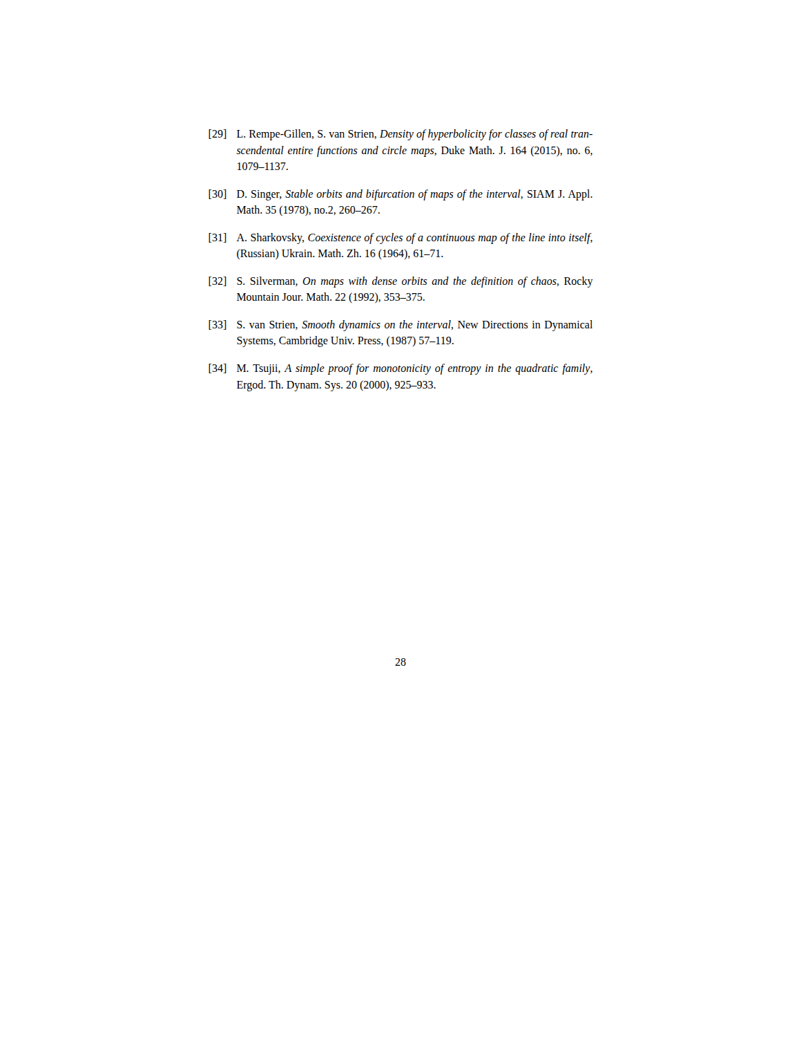[29] L. Rempe-Gillen, S. van Strien, Density of hyperbolicity for classes of real transcendental entire functions and circle maps, Duke Math. J. 164 (2015), no. 6, 1079–1137.
[30] D. Singer, Stable orbits and bifurcation of maps of the interval, SIAM J. Appl. Math. 35 (1978), no.2, 260–267.
[31] A. Sharkovsky, Coexistence of cycles of a continuous map of the line into itself, (Russian) Ukrain. Math. Zh. 16 (1964), 61–71.
[32] S. Silverman, On maps with dense orbits and the definition of chaos, Rocky Mountain Jour. Math. 22 (1992), 353–375.
[33] S. van Strien, Smooth dynamics on the interval, New Directions in Dynamical Systems, Cambridge Univ. Press, (1987) 57–119.
[34] M. Tsujii, A simple proof for monotonicity of entropy in the quadratic family, Ergod. Th. Dynam. Sys. 20 (2000), 925–933.
28